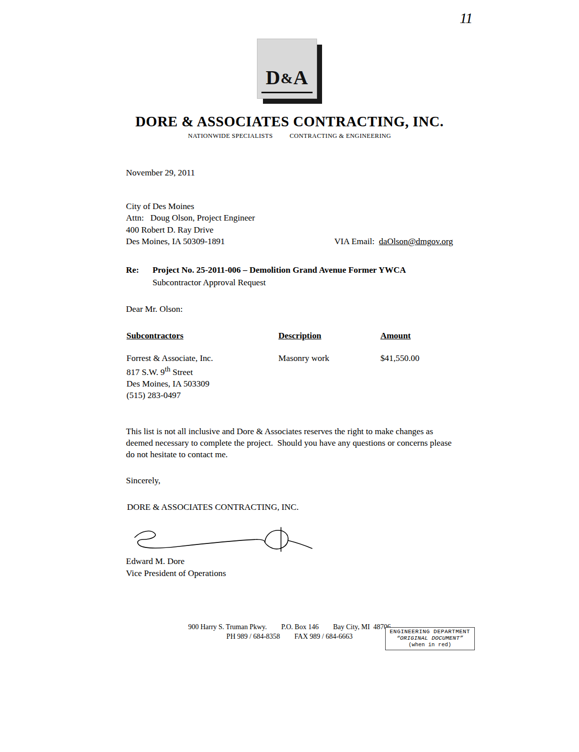11
D&A
DORE & ASSOCIATES CONTRACTING, INC.
NATIONWIDE SPECIALISTS CONTRACTING & ENGINEERING
November 29, 2011
City of Des Moines
Attn: Doug Olson, Project Engineer
400 Robert D. Ray Drive
Des Moines, IA 50309-1891 VIA Email: daOlson@dmgov.org
Re:
Project No. 25-2011-006 – Demolition Grand Avenue Former YWCA Subcontractor Approval Request
Dear Mr. Olson:
| Subcontractors | Description | Amount |
| --- | --- | --- |
| Forrest & Associate, Inc. 817 S.W. 9 th Street Des Moines, IA 503309 (515) 283-0497 | Masonry work | $41,550.00 |
This list is not all inclusive and Dore & Associates reserves the right to make changes as deemed necessary to complete the project. Should you have any questions or concerns please do not hesitate to contact me.
Sincerely,
DORE & ASSOCIATES CONTRACTING, INC.
Edward M. Dore
Vice President of Operations
900 Harry S. Truman Pkwy. P.O. Box 146 Bay City, MI 48706
PH 989 / 684-8358 FAX 989 / 684-6663
ENGINEERING DEPARTMENT
“ORIGINAL DOCUMENT”
(when in red)